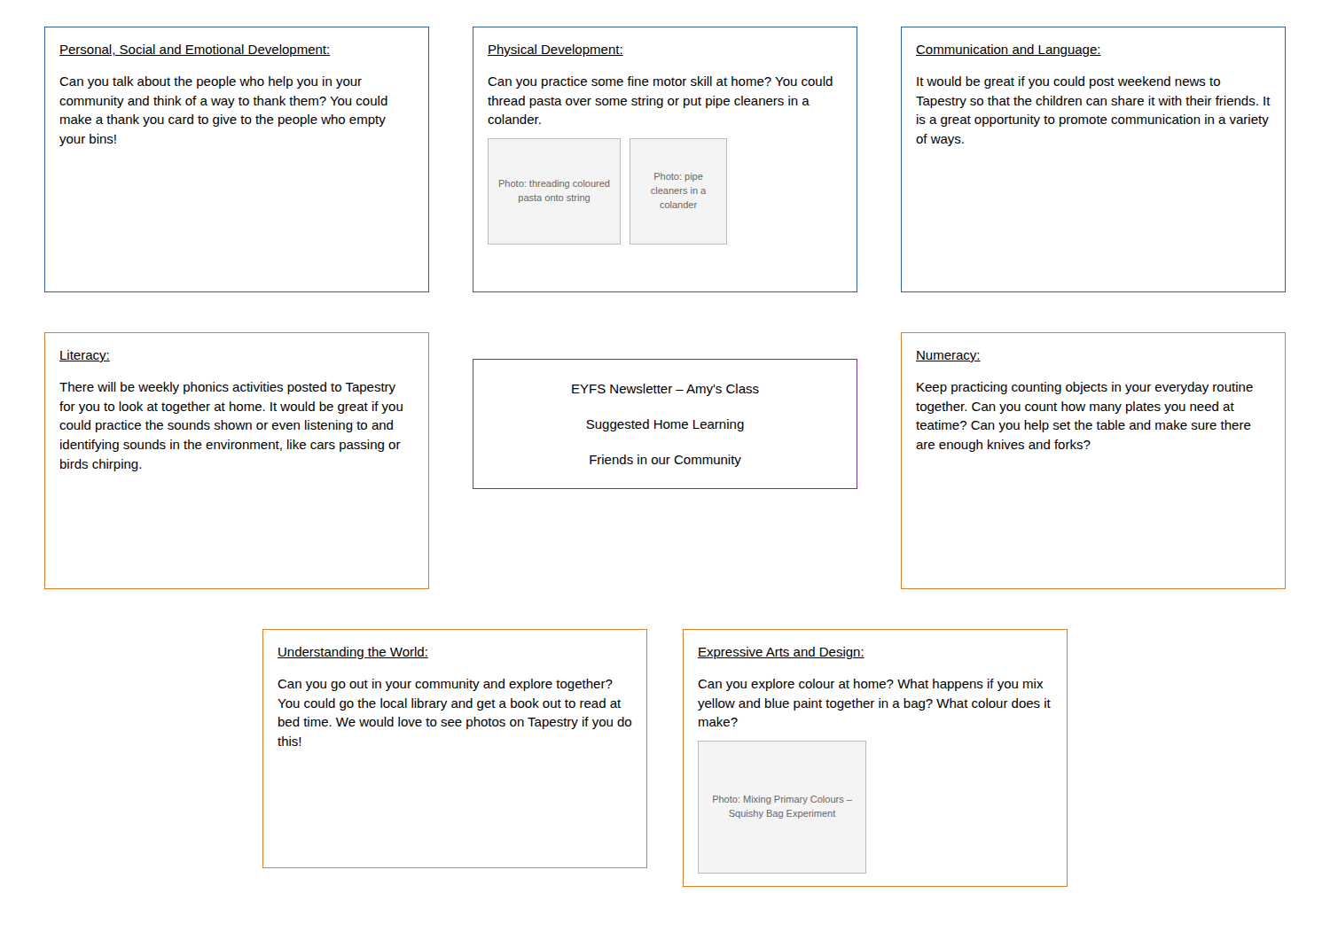Personal, Social and Emotional Development:
Can you talk about the people who help you in your community and think of a way to thank them? You could make a thank you card to give to the people who empty your bins!
Physical Development:
Can you practice some fine motor skill at home? You could thread pasta over some string or put pipe cleaners in a colander.
Photo: threading coloured pasta onto string
Photo: pipe cleaners in a colander
Communication and Language:
It would be great if you could post weekend news to Tapestry so that the children can share it with their friends. It is a great opportunity to promote communication in a variety of ways.
Literacy:
There will be weekly phonics activities posted to Tapestry for you to look at together at home. It would be great if you could practice the sounds shown or even listening to and identifying sounds in the environment, like cars passing or birds chirping.
EYFS Newsletter – Amy's Class
Suggested Home Learning
Friends in our Community
Numeracy:
Keep practicing counting objects in your everyday routine together. Can you count how many plates you need at teatime? Can you help set the table and make sure there are enough knives and forks?
Understanding the World:
Can you go out in your community and explore together? You could go the local library and get a book out to read at bed time. We would love to see photos on Tapestry if you do this!
Expressive Arts and Design:
Can you explore colour at home? What happens if you mix yellow and blue paint together in a bag? What colour does it make?
Photo: Mixing Primary Colours – Squishy Bag Experiment